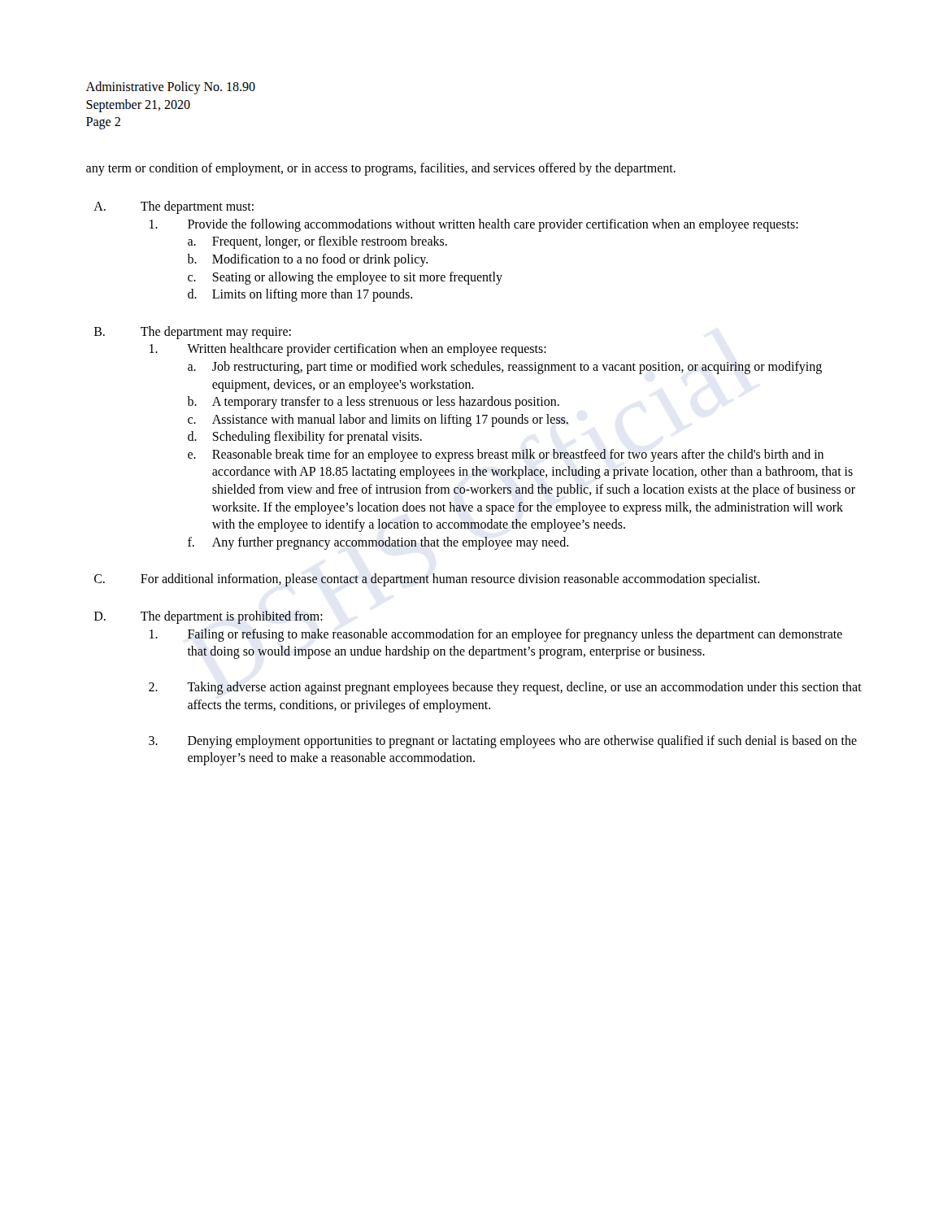DSHS Official
Administrative Policy No. 18.90
September 21, 2020
Page 2
any term or condition of employment, or in access to programs, facilities, and services offered by the department.
A. The department must:
1. Provide the following accommodations without written health care provider certification when an employee requests:
a. Frequent, longer, or flexible restroom breaks.
b. Modification to a no food or drink policy.
c. Seating or allowing the employee to sit more frequently
d. Limits on lifting more than 17 pounds.
B. The department may require:
1. Written healthcare provider certification when an employee requests:
a. Job restructuring, part time or modified work schedules, reassignment to a vacant position, or acquiring or modifying equipment, devices, or an employee's workstation.
b. A temporary transfer to a less strenuous or less hazardous position.
c. Assistance with manual labor and limits on lifting 17 pounds or less.
d. Scheduling flexibility for prenatal visits.
e. Reasonable break time for an employee to express breast milk or breastfeed for two years after the child's birth and in accordance with AP 18.85 lactating employees in the workplace, including a private location, other than a bathroom, that is shielded from view and free of intrusion from co-workers and the public, if such a location exists at the place of business or worksite. If the employee’s location does not have a space for the employee to express milk, the administration will work with the employee to identify a location to accommodate the employee’s needs.
f. Any further pregnancy accommodation that the employee may need.
C. For additional information, please contact a department human resource division reasonable accommodation specialist.
D. The department is prohibited from:
1. Failing or refusing to make reasonable accommodation for an employee for pregnancy unless the department can demonstrate that doing so would impose an undue hardship on the department’s program, enterprise or business.
2. Taking adverse action against pregnant employees because they request, decline, or use an accommodation under this section that affects the terms, conditions, or privileges of employment.
3. Denying employment opportunities to pregnant or lactating employees who are otherwise qualified if such denial is based on the employer’s need to make a reasonable accommodation.